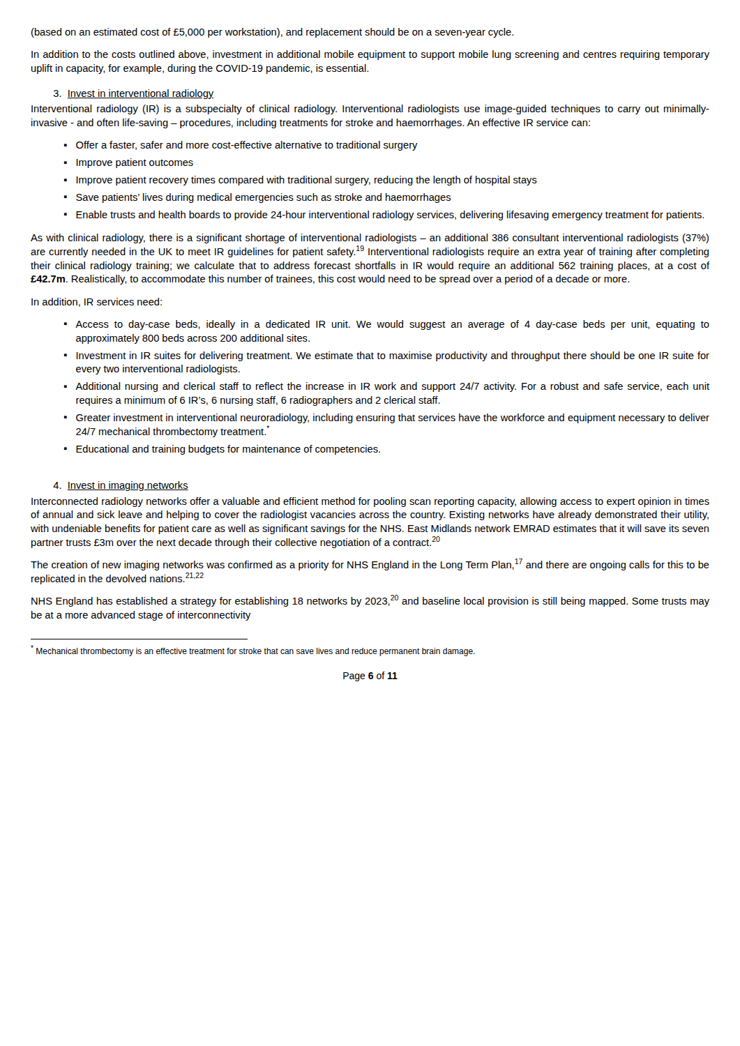(based on an estimated cost of £5,000 per workstation), and replacement should be on a seven-year cycle.
In addition to the costs outlined above, investment in additional mobile equipment to support mobile lung screening and centres requiring temporary uplift in capacity, for example, during the COVID-19 pandemic, is essential.
3. Invest in interventional radiology
Interventional radiology (IR) is a subspecialty of clinical radiology. Interventional radiologists use image-guided techniques to carry out minimally-invasive - and often life-saving – procedures, including treatments for stroke and haemorrhages. An effective IR service can:
Offer a faster, safer and more cost-effective alternative to traditional surgery
Improve patient outcomes
Improve patient recovery times compared with traditional surgery, reducing the length of hospital stays
Save patients’ lives during medical emergencies such as stroke and haemorrhages
Enable trusts and health boards to provide 24-hour interventional radiology services, delivering lifesaving emergency treatment for patients.
As with clinical radiology, there is a significant shortage of interventional radiologists – an additional 386 consultant interventional radiologists (37%) are currently needed in the UK to meet IR guidelines for patient safety.19 Interventional radiologists require an extra year of training after completing their clinical radiology training; we calculate that to address forecast shortfalls in IR would require an additional 562 training places, at a cost of £42.7m. Realistically, to accommodate this number of trainees, this cost would need to be spread over a period of a decade or more.
In addition, IR services need:
Access to day-case beds, ideally in a dedicated IR unit. We would suggest an average of 4 day-case beds per unit, equating to approximately 800 beds across 200 additional sites.
Investment in IR suites for delivering treatment. We estimate that to maximise productivity and throughput there should be one IR suite for every two interventional radiologists.
Additional nursing and clerical staff to reflect the increase in IR work and support 24/7 activity. For a robust and safe service, each unit requires a minimum of 6 IR’s, 6 nursing staff, 6 radiographers and 2 clerical staff.
Greater investment in interventional neuroradiology, including ensuring that services have the workforce and equipment necessary to deliver 24/7 mechanical thrombectomy treatment.*
Educational and training budgets for maintenance of competencies.
4. Invest in imaging networks
Interconnected radiology networks offer a valuable and efficient method for pooling scan reporting capacity, allowing access to expert opinion in times of annual and sick leave and helping to cover the radiologist vacancies across the country. Existing networks have already demonstrated their utility, with undeniable benefits for patient care as well as significant savings for the NHS. East Midlands network EMRAD estimates that it will save its seven partner trusts £3m over the next decade through their collective negotiation of a contract.20
The creation of new imaging networks was confirmed as a priority for NHS England in the Long Term Plan,17 and there are ongoing calls for this to be replicated in the devolved nations.21,22
NHS England has established a strategy for establishing 18 networks by 2023,20 and baseline local provision is still being mapped. Some trusts may be at a more advanced stage of interconnectivity
* Mechanical thrombectomy is an effective treatment for stroke that can save lives and reduce permanent brain damage.
Page 6 of 11